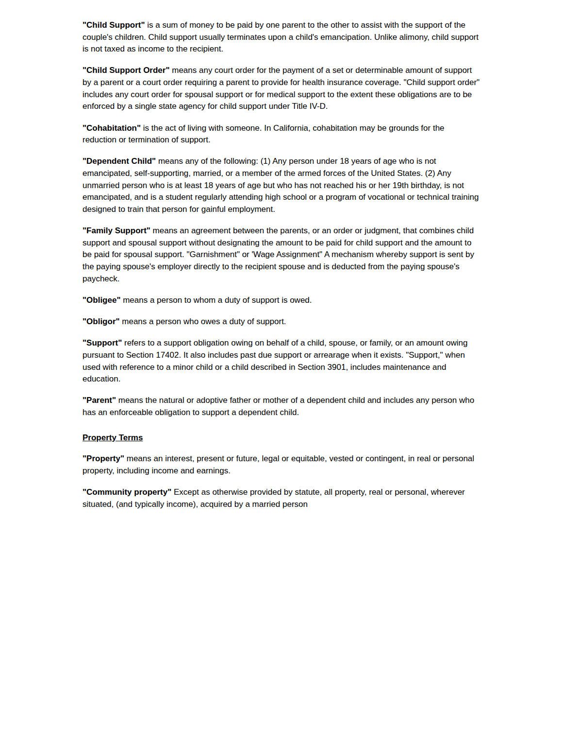"Child Support" is a sum of money to be paid by one parent to the other to assist with the support of the couple's children. Child support usually terminates upon a child's emancipation. Unlike alimony, child support is not taxed as income to the recipient.
"Child Support Order" means any court order for the payment of a set or determinable amount of support by a parent or a court order requiring a parent to provide for health insurance coverage. "Child support order" includes any court order for spousal support or for medical support to the extent these obligations are to be enforced by a single state agency for child support under Title IV-D.
"Cohabitation" is the act of living with someone. In California, cohabitation may be grounds for the reduction or termination of support.
"Dependent Child" means any of the following: (1) Any person under 18 years of age who is not emancipated, self-supporting, married, or a member of the armed forces of the United States. (2) Any unmarried person who is at least 18 years of age but who has not reached his or her 19th birthday, is not emancipated, and is a student regularly attending high school or a program of vocational or technical training designed to train that person for gainful employment.
"Family Support" means an agreement between the parents, or an order or judgment, that combines child support and spousal support without designating the amount to be paid for child support and the amount to be paid for spousal support. "Garnishment" or 'Wage Assignment" A mechanism whereby support is sent by the paying spouse's employer directly to the recipient spouse and is deducted from the paying spouse's paycheck.
"Obligee" means a person to whom a duty of support is owed.
"Obligor" means a person who owes a duty of support.
"Support" refers to a support obligation owing on behalf of a child, spouse, or family, or an amount owing pursuant to Section 17402. It also includes past due support or arrearage when it exists. "Support," when used with reference to a minor child or a child described in Section 3901, includes maintenance and education.
"Parent" means the natural or adoptive father or mother of a dependent child and includes any person who has an enforceable obligation to support a dependent child.
Property Terms
"Property" means an interest, present or future, legal or equitable, vested or contingent, in real or personal property, including income and earnings.
"Community property" Except as otherwise provided by statute, all property, real or personal, wherever situated, (and typically income), acquired by a married person